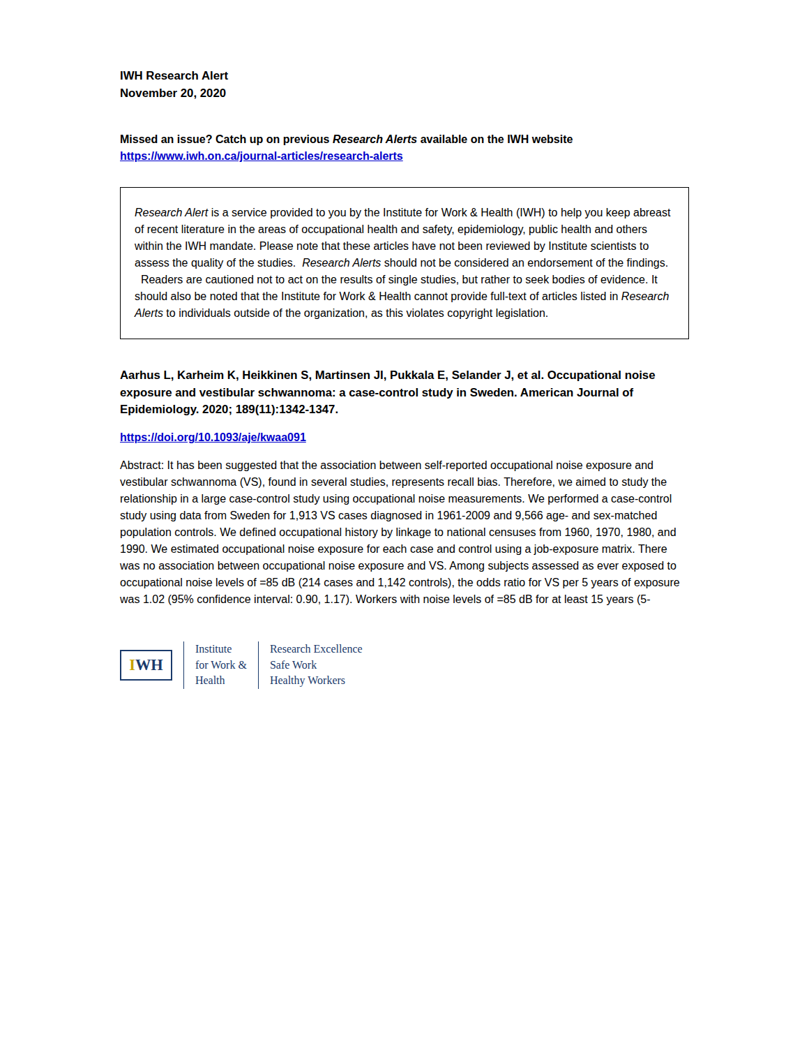IWH Research Alert
November 20, 2020
Missed an issue? Catch up on previous Research Alerts available on the IWH website https://www.iwh.on.ca/journal-articles/research-alerts
Research Alert is a service provided to you by the Institute for Work & Health (IWH) to help you keep abreast of recent literature in the areas of occupational health and safety, epidemiology, public health and others within the IWH mandate. Please note that these articles have not been reviewed by Institute scientists to assess the quality of the studies. Research Alerts should not be considered an endorsement of the findings. Readers are cautioned not to act on the results of single studies, but rather to seek bodies of evidence. It should also be noted that the Institute for Work & Health cannot provide full-text of articles listed in Research Alerts to individuals outside of the organization, as this violates copyright legislation.
Aarhus L, Karheim K, Heikkinen S, Martinsen JI, Pukkala E, Selander J, et al. Occupational noise exposure and vestibular schwannoma: a case-control study in Sweden. American Journal of Epidemiology. 2020; 189(11):1342-1347.
https://doi.org/10.1093/aje/kwaa091
Abstract: It has been suggested that the association between self-reported occupational noise exposure and vestibular schwannoma (VS), found in several studies, represents recall bias. Therefore, we aimed to study the relationship in a large case-control study using occupational noise measurements. We performed a case-control study using data from Sweden for 1,913 VS cases diagnosed in 1961-2009 and 9,566 age- and sex-matched population controls. We defined occupational history by linkage to national censuses from 1960, 1970, 1980, and 1990. We estimated occupational noise exposure for each case and control using a job-exposure matrix. There was no association between occupational noise exposure and VS. Among subjects assessed as ever exposed to occupational noise levels of =85 dB (214 cases and 1,142 controls), the odds ratio for VS per 5 years of exposure was 1.02 (95% confidence interval: 0.90, 1.17). Workers with noise levels of =85 dB for at least 15 years (5-
IWH
Institute for Work & Health
Research Excellence Safe Work Healthy Workers